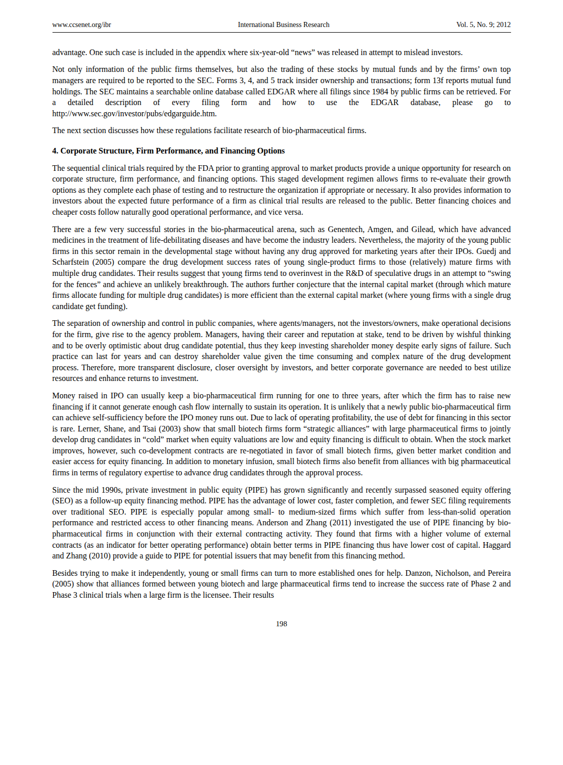www.ccsenet.org/ibr International Business Research Vol. 5, No. 9; 2012
advantage. One such case is included in the appendix where six-year-old “news” was released in attempt to mislead investors.
Not only information of the public firms themselves, but also the trading of these stocks by mutual funds and by the firms’ own top managers are required to be reported to the SEC. Forms 3, 4, and 5 track insider ownership and transactions; form 13f reports mutual fund holdings. The SEC maintains a searchable online database called EDGAR where all filings since 1984 by public firms can be retrieved. For a detailed description of every filing form and how to use the EDGAR database, please go to http://www.sec.gov/investor/pubs/edgarguide.htm.
The next section discusses how these regulations facilitate research of bio-pharmaceutical firms.
4. Corporate Structure, Firm Performance, and Financing Options
The sequential clinical trials required by the FDA prior to granting approval to market products provide a unique opportunity for research on corporate structure, firm performance, and financing options. This staged development regimen allows firms to re-evaluate their growth options as they complete each phase of testing and to restructure the organization if appropriate or necessary. It also provides information to investors about the expected future performance of a firm as clinical trial results are released to the public. Better financing choices and cheaper costs follow naturally good operational performance, and vice versa.
There are a few very successful stories in the bio-pharmaceutical arena, such as Genentech, Amgen, and Gilead, which have advanced medicines in the treatment of life-debilitating diseases and have become the industry leaders. Nevertheless, the majority of the young public firms in this sector remain in the developmental stage without having any drug approved for marketing years after their IPOs. Guedj and Scharfstein (2005) compare the drug development success rates of young single-product firms to those (relatively) mature firms with multiple drug candidates. Their results suggest that young firms tend to overinvest in the R&D of speculative drugs in an attempt to “swing for the fences” and achieve an unlikely breakthrough. The authors further conjecture that the internal capital market (through which mature firms allocate funding for multiple drug candidates) is more efficient than the external capital market (where young firms with a single drug candidate get funding).
The separation of ownership and control in public companies, where agents/managers, not the investors/owners, make operational decisions for the firm, give rise to the agency problem. Managers, having their career and reputation at stake, tend to be driven by wishful thinking and to be overly optimistic about drug candidate potential, thus they keep investing shareholder money despite early signs of failure. Such practice can last for years and can destroy shareholder value given the time consuming and complex nature of the drug development process. Therefore, more transparent disclosure, closer oversight by investors, and better corporate governance are needed to best utilize resources and enhance returns to investment.
Money raised in IPO can usually keep a bio-pharmaceutical firm running for one to three years, after which the firm has to raise new financing if it cannot generate enough cash flow internally to sustain its operation. It is unlikely that a newly public bio-pharmaceutical firm can achieve self-sufficiency before the IPO money runs out. Due to lack of operating profitability, the use of debt for financing in this sector is rare. Lerner, Shane, and Tsai (2003) show that small biotech firms form “strategic alliances” with large pharmaceutical firms to jointly develop drug candidates in “cold” market when equity valuations are low and equity financing is difficult to obtain. When the stock market improves, however, such co-development contracts are re-negotiated in favor of small biotech firms, given better market condition and easier access for equity financing. In addition to monetary infusion, small biotech firms also benefit from alliances with big pharmaceutical firms in terms of regulatory expertise to advance drug candidates through the approval process.
Since the mid 1990s, private investment in public equity (PIPE) has grown significantly and recently surpassed seasoned equity offering (SEO) as a follow-up equity financing method. PIPE has the advantage of lower cost, faster completion, and fewer SEC filing requirements over traditional SEO. PIPE is especially popular among small- to medium-sized firms which suffer from less-than-solid operation performance and restricted access to other financing means. Anderson and Zhang (2011) investigated the use of PIPE financing by bio-pharmaceutical firms in conjunction with their external contracting activity. They found that firms with a higher volume of external contracts (as an indicator for better operating performance) obtain better terms in PIPE financing thus have lower cost of capital. Haggard and Zhang (2010) provide a guide to PIPE for potential issuers that may benefit from this financing method.
Besides trying to make it independently, young or small firms can turn to more established ones for help. Danzon, Nicholson, and Pereira (2005) show that alliances formed between young biotech and large pharmaceutical firms tend to increase the success rate of Phase 2 and Phase 3 clinical trials when a large firm is the licensee. Their results
198